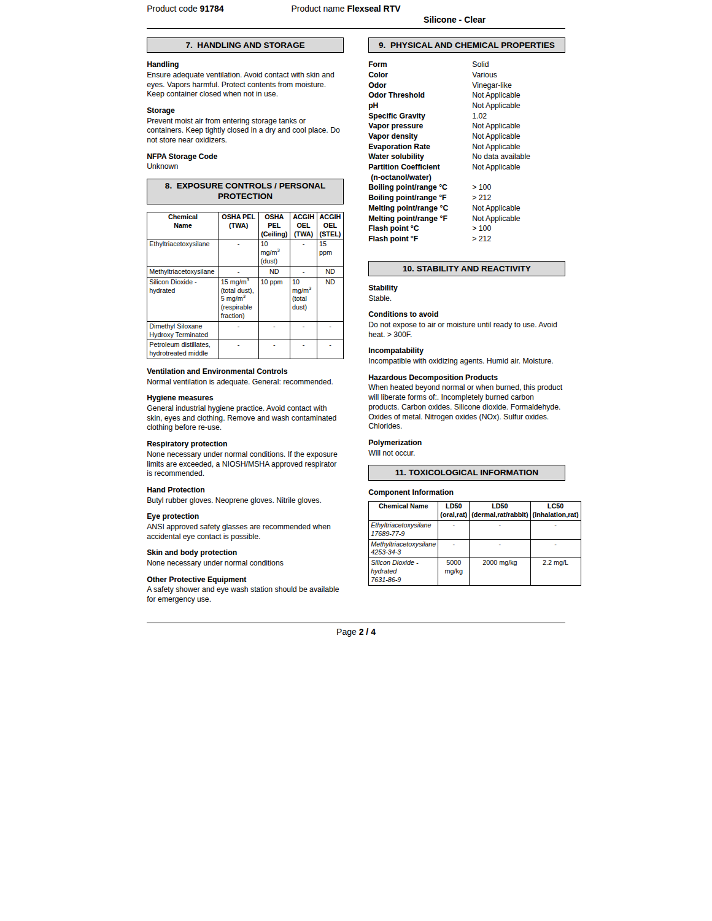Product code 91784
Product name Flexseal RTV Silicone - Clear
7. HANDLING AND STORAGE
Handling
Ensure adequate ventilation. Avoid contact with skin and eyes. Vapors harmful. Protect contents from moisture. Keep container closed when not in use.
Storage
Prevent moist air from entering storage tanks or containers. Keep tightly closed in a dry and cool place. Do not store near oxidizers.
NFPA Storage Code
Unknown
8. EXPOSURE CONTROLS / PERSONAL
PROTECTION
| Chemical Name | OSHA PEL (TWA) | OSHA PEL (Ceiling) | ACGIH OEL (TWA) | ACGIH OEL (STEL) |
| --- | --- | --- | --- | --- |
| Ethyltriacetoxysilane | - | 10 mg/m 3 (dust) | - | 15 ppm |
| Methyltriacetoxysilane | - | ND | - | ND |
| Silicon Dioxide - hydrated | 15 mg/m 3 (total dust), 5 mg/m 3 (respirable fraction) | 10 ppm | 10 mg/m 3 (total dust) | ND |
| Dimethyl Siloxane Hydroxy Terminated | - | - | - | - |
| Petroleum distillates, hydrotreated middle | - | - | - | - |
Ventilation and Environmental Controls
Normal ventilation is adequate. General: recommended.
Hygiene measures
General industrial hygiene practice. Avoid contact with skin, eyes and clothing. Remove and wash contaminated clothing before re-use.
Respiratory protection
None necessary under normal conditions. If the exposure limits are exceeded, a NIOSH/MSHA approved respirator is recommended.
Hand Protection
Butyl rubber gloves. Neoprene gloves. Nitrile gloves.
Eye protection
ANSI approved safety glasses are recommended when accidental eye contact is possible.
Skin and body protection
None necessary under normal conditions
Other Protective Equipment
A safety shower and eye wash station should be available for emergency use.
9. PHYSICAL AND CHEMICAL PROPERTIES
| Form | Solid |
| Color | Various |
| Odor | Vinegar-like |
| Odor Threshold | Not Applicable |
| pH | Not Applicable |
| Specific Gravity | 1.02 |
| Vapor pressure | Not Applicable |
| Vapor density | Not Applicable |
| Evaporation Rate | Not Applicable |
| Water solubility | No data available |
| Partition Coefficient | Not Applicable |
| (n-octanol/water) | |
| Boiling point/range °C | > 100 |
| Boiling point/range °F | > 212 |
| Melting point/range °C | Not Applicable |
| Melting point/range °F | Not Applicable |
| Flash point °C | > 100 |
| Flash point °F | > 212 |
10. STABILITY AND REACTIVITY
Stability
Stable.
Conditions to avoid
Do not expose to air or moisture until ready to use. Avoid heat. > 300F.
Incompatability
Incompatible with oxidizing agents. Humid air. Moisture.
Hazardous Decomposition Products
When heated beyond normal or when burned, this product will liberate forms of:. Incompletely burned carbon products. Carbon oxides. Silicone dioxide. Formaldehyde. Oxides of metal. Nitrogen oxides (NOx). Sulfur oxides. Chlorides.
Polymerization
Will not occur.
11. TOXICOLOGICAL INFORMATION
Component Information
| Chemical Name | LD50 (oral,rat) | LD50 (dermal,rat/rabbit) | LC50 (inhalation,rat) |
| --- | --- | --- | --- |
| Ethyltriacetoxysilane 17689-77-9 | - | - | - |
| Methyltriacetoxysilane 4253-34-3 | - | - | - |
| Silicon Dioxide - hydrated 7631-86-9 | 5000 mg/kg | 2000 mg/kg | 2.2 mg/L |
Page 2 / 4